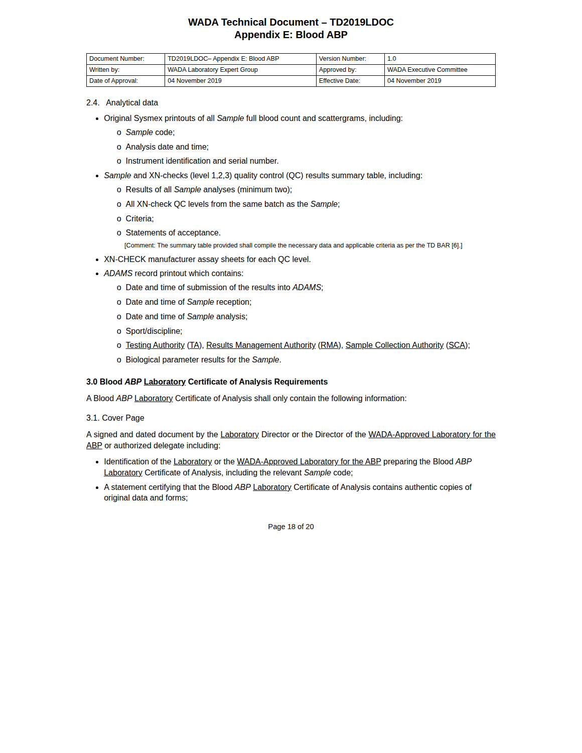WADA Technical Document – TD2019LDOC
Appendix E: Blood ABP
| Document Number: | TD2019LDOC– Appendix E: Blood ABP | Version Number: | 1.0 |
| Written by: | WADA Laboratory Expert Group | Approved by: | WADA Executive Committee |
| Date of Approval: | 04 November 2019 | Effective Date: | 04 November 2019 |
2.4. Analytical data
Original Sysmex printouts of all Sample full blood count and scattergrams, including:
Sample code;
Analysis date and time;
Instrument identification and serial number.
Sample and XN-checks (level 1,2,3) quality control (QC) results summary table, including:
Results of all Sample analyses (minimum two);
All XN-check QC levels from the same batch as the Sample;
Criteria;
Statements of acceptance.
[Comment: The summary table provided shall compile the necessary data and applicable criteria as per the TD BAR [6].]
XN-CHECK manufacturer assay sheets for each QC level.
ADAMS record printout which contains:
Date and time of submission of the results into ADAMS;
Date and time of Sample reception;
Date and time of Sample analysis;
Sport/discipline;
Testing Authority (TA), Results Management Authority (RMA), Sample Collection Authority (SCA);
Biological parameter results for the Sample.
3.0 Blood ABP Laboratory Certificate of Analysis Requirements
A Blood ABP Laboratory Certificate of Analysis shall only contain the following information:
3.1. Cover Page
A signed and dated document by the Laboratory Director or the Director of the WADA-Approved Laboratory for the ABP or authorized delegate including:
Identification of the Laboratory or the WADA-Approved Laboratory for the ABP preparing the Blood ABP Laboratory Certificate of Analysis, including the relevant Sample code;
A statement certifying that the Blood ABP Laboratory Certificate of Analysis contains authentic copies of original data and forms;
Page 18 of 20